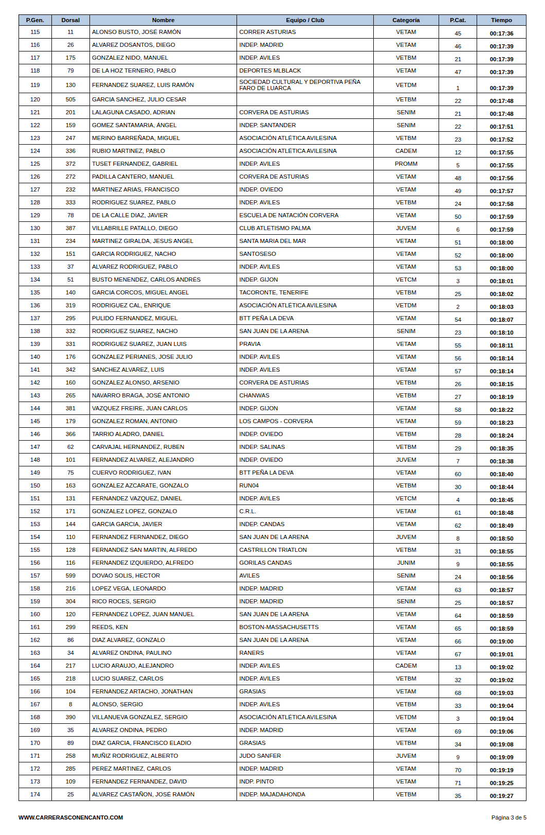| P.Gen. | Dorsal | Nombre | Equipo / Club | Categoría | P.Cat. | Tiempo |
| --- | --- | --- | --- | --- | --- | --- |
| 115 | 11 | ALONSO BUSTO, JOSÉ RAMÓN | CORRER ASTURIAS | VETAM | 45 | 00:17:36 |
| 116 | 26 | ALVAREZ DOSANTOS, DIEGO | INDEP. MADRID | VETAM | 46 | 00:17:39 |
| 117 | 175 | GONZALEZ NIDO, MANUEL | INDEP. AVILES | VETBM | 21 | 00:17:39 |
| 118 | 79 | DE LA HOZ TERNERO, PABLO | DEPORTES MLBLACK | VETAM | 47 | 00:17:39 |
| 119 | 130 | FERNANDEZ SUAREZ, LUIS RAMÓN | SOCIEDAD CULTURAL Y DEPORTIVA PEÑA FARO DE LUARCA | VETDM | 1 | 00:17:39 |
| 120 | 505 | GARCIA SANCHEZ, JULIO CESAR | | VETBM | 22 | 00:17:48 |
| 121 | 201 | LALAGUNA CASADO, ADRIAN | CORVERA DE ASTURIAS | SENIM | 21 | 00:17:48 |
| 122 | 159 | GOMEZ SANTAMARIA, ÁNGEL | INDEP. SANTANDER | SENIM | 22 | 00:17:51 |
| 123 | 247 | MERINO BARREÑADA, MIGUEL | ASOCIACIÓN ATLÉTICA AVILESINA | VETBM | 23 | 00:17:52 |
| 124 | 336 | RUBIO MARTINEZ, PABLO | ASOCIACIÓN ATLÉTICA AVILESINA | CADEM | 12 | 00:17:55 |
| 125 | 372 | TUSET FERNANDEZ, GABRIEL | INDEP. AVILES | PROMM | 5 | 00:17:55 |
| 126 | 272 | PADILLA CANTERO, MANUEL | CORVERA DE ASTURIAS | VETAM | 48 | 00:17:56 |
| 127 | 232 | MARTINEZ ARIAS, FRANCISCO | INDEP. OVIEDO | VETAM | 49 | 00:17:57 |
| 128 | 333 | RODRIGUEZ SUAREZ, PABLO | INDEP. AVILES | VETBM | 24 | 00:17:58 |
| 129 | 78 | DE LA CALLE DIAZ, JAVIER | ESCUELA DE NATACIÓN CORVERA | VETAM | 50 | 00:17:59 |
| 130 | 387 | VILLABRILLE PATALLO, DIEGO | CLUB ATLETISMO PALMA | JUVEM | 6 | 00:17:59 |
| 131 | 234 | MARTINEZ GIRALDA, JESUS ANGEL | SANTA MARIA DEL MAR | VETAM | 51 | 00:18:00 |
| 132 | 151 | GARCIA RODRIGUEZ, NACHO | SANTOSESO | VETAM | 52 | 00:18:00 |
| 133 | 37 | ALVAREZ RODRIGUEZ, PABLO | INDEP. AVILES | VETAM | 53 | 00:18:00 |
| 134 | 51 | BUSTO MENENDEZ, CARLOS ANDRÉS | INDEP. GIJON | VETCM | 3 | 00:18:01 |
| 135 | 140 | GARCIA CORCOS, MIGUEL ANGEL | TACORONTE, TENERIFE | VETBM | 25 | 00:18:02 |
| 136 | 319 | RODRIGUEZ CAL, ENRIQUE | ASOCIACIÓN ATLÉTICA AVILESINA | VETDM | 2 | 00:18:03 |
| 137 | 295 | PULIDO FERNANDEZ, MIGUEL | BTT PEÑA LA DEVA | VETAM | 54 | 00:18:07 |
| 138 | 332 | RODRIGUEZ SUAREZ, NACHO | SAN JUAN DE LA ARENA | SENIM | 23 | 00:18:10 |
| 139 | 331 | RODRIGUEZ SUAREZ, JUAN LUIS | PRAVIA | VETAM | 55 | 00:18:11 |
| 140 | 176 | GONZALEZ PERIANES, JOSE JULIO | INDEP. AVILES | VETAM | 56 | 00:18:14 |
| 141 | 342 | SANCHEZ ALVAREZ, LUIS | INDEP. AVILES | VETAM | 57 | 00:18:14 |
| 142 | 160 | GONZALEZ ALONSO, ARSENIO | CORVERA DE ASTURIAS | VETBM | 26 | 00:18:15 |
| 143 | 265 | NAVARRO BRAGA, JOSÉ ANTONIO | CHANWAS | VETBM | 27 | 00:18:19 |
| 144 | 381 | VAZQUEZ FREIRE, JUAN CARLOS | INDEP. GIJON | VETAM | 58 | 00:18:22 |
| 145 | 179 | GONZALEZ ROMAN, ANTONIO | LOS CAMPOS - CORVERA | VETAM | 59 | 00:18:23 |
| 146 | 366 | TARRIO ALADRO, DANIEL | INDEP. OVIEDO | VETBM | 28 | 00:18:24 |
| 147 | 62 | CARVAJAL HERNANDEZ, RUBEN | INDEP. SALINAS | VETBM | 29 | 00:18:35 |
| 148 | 101 | FERNANDEZ ALVAREZ, ALEJANDRO | INDEP. OVIEDO | JUVEM | 7 | 00:18:38 |
| 149 | 75 | CUERVO RODRIGUEZ, IVAN | BTT PEÑA LA DEVA | VETAM | 60 | 00:18:40 |
| 150 | 163 | GONZALEZ AZCARATE, GONZALO | RUN04 | VETBM | 30 | 00:18:44 |
| 151 | 131 | FERNANDEZ VAZQUEZ, DANIEL | INDEP. AVILES | VETCM | 4 | 00:18:45 |
| 152 | 171 | GONZALEZ LOPEZ, GONZALO | C.R.L. | VETAM | 61 | 00:18:48 |
| 153 | 144 | GARCIA GARCIA, JAVIER | INDEP. CANDAS | VETAM | 62 | 00:18:49 |
| 154 | 110 | FERNANDEZ FERNANDEZ, DIEGO | SAN JUAN DE LA ARENA | JUVEM | 8 | 00:18:50 |
| 155 | 128 | FERNANDEZ SAN MARTIN, ALFREDO | CASTRILLON TRIATLON | VETBM | 31 | 00:18:55 |
| 156 | 116 | FERNANDEZ IZQUIERDO, ALFREDO | GORILAS CANDAS | JUNIM | 9 | 00:18:55 |
| 157 | 599 | DOVAO SOLIS, HECTOR | AVILES | SENIM | 24 | 00:18:56 |
| 158 | 216 | LOPEZ VEGA, LEONARDO | INDEP. MADRID | VETAM | 63 | 00:18:57 |
| 159 | 304 | RICO ROCES, SERGIO | INDEP. MADRID | SENIM | 25 | 00:18:57 |
| 160 | 120 | FERNANDEZ LOPEZ, JUAN MANUEL | SAN JUAN DE LA ARENA | VETAM | 64 | 00:18:59 |
| 161 | 299 | REEDS, KEN | BOSTON-MASSACHUSETTS | VETAM | 65 | 00:18:59 |
| 162 | 86 | DIAZ ALVAREZ, GONZALO | SAN JUAN DE LA ARENA | VETAM | 66 | 00:19:00 |
| 163 | 34 | ALVAREZ ONDINA, PAULINO | RANERS | VETAM | 67 | 00:19:01 |
| 164 | 217 | LUCIO ARAUJO, ALEJANDRO | INDEP. AVILES | CADEM | 13 | 00:19:02 |
| 165 | 218 | LUCIO SUAREZ, CARLOS | INDEP. AVILES | VETBM | 32 | 00:19:02 |
| 166 | 104 | FERNANDEZ ARTACHO, JONATHAN | GRASIAS | VETAM | 68 | 00:19:03 |
| 167 | 8 | ALONSO, SERGIO | INDEP. AVILES | VETBM | 33 | 00:19:04 |
| 168 | 390 | VILLANUEVA GONZALEZ, SERGIO | ASOCIACIÓN ATLÉTICA AVILESINA | VETDM | 3 | 00:19:04 |
| 169 | 35 | ALVAREZ ONDINA, PEDRO | INDEP. MADRID | VETAM | 69 | 00:19:06 |
| 170 | 89 | DIAZ GARCIA, FRANCISCO ELADIO | GRASIAS | VETBM | 34 | 00:19:08 |
| 171 | 258 | MUÑIZ RODRIGUEZ, ALBERTO | JUDO SANFER | JUVEM | 9 | 00:19:09 |
| 172 | 285 | PEREZ MARTINEZ, CARLOS | INDEP. MADRID | VETAM | 70 | 00:19:19 |
| 173 | 109 | FERNANDEZ FERNANDEZ, DAVID | INDP. PINTO | VETAM | 71 | 00:19:25 |
| 174 | 25 | ALVAREZ CASTAÑON, JOSÉ RAMÓN | INDEP. MAJADAHONDA | VETBM | 35 | 00:19:27 |
WWW.CARRERASCONENCANTO.COM
Página 3 de 5